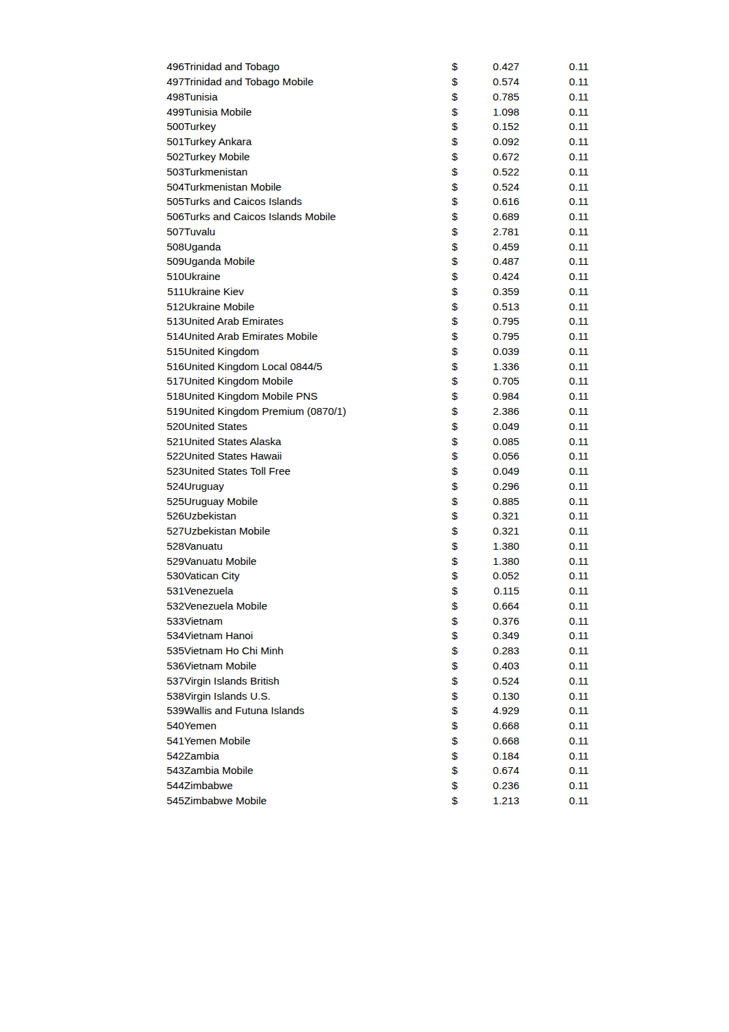| 496 | Trinidad and Tobago | $ | 0.427 | 0.11 |
| 497 | Trinidad and Tobago Mobile | $ | 0.574 | 0.11 |
| 498 | Tunisia | $ | 0.785 | 0.11 |
| 499 | Tunisia Mobile | $ | 1.098 | 0.11 |
| 500 | Turkey | $ | 0.152 | 0.11 |
| 501 | Turkey Ankara | $ | 0.092 | 0.11 |
| 502 | Turkey Mobile | $ | 0.672 | 0.11 |
| 503 | Turkmenistan | $ | 0.522 | 0.11 |
| 504 | Turkmenistan Mobile | $ | 0.524 | 0.11 |
| 505 | Turks and Caicos Islands | $ | 0.616 | 0.11 |
| 506 | Turks and Caicos Islands Mobile | $ | 0.689 | 0.11 |
| 507 | Tuvalu | $ | 2.781 | 0.11 |
| 508 | Uganda | $ | 0.459 | 0.11 |
| 509 | Uganda Mobile | $ | 0.487 | 0.11 |
| 510 | Ukraine | $ | 0.424 | 0.11 |
| 511 | Ukraine Kiev | $ | 0.359 | 0.11 |
| 512 | Ukraine Mobile | $ | 0.513 | 0.11 |
| 513 | United Arab Emirates | $ | 0.795 | 0.11 |
| 514 | United Arab Emirates Mobile | $ | 0.795 | 0.11 |
| 515 | United Kingdom | $ | 0.039 | 0.11 |
| 516 | United Kingdom Local 0844/5 | $ | 1.336 | 0.11 |
| 517 | United Kingdom Mobile | $ | 0.705 | 0.11 |
| 518 | United Kingdom Mobile PNS | $ | 0.984 | 0.11 |
| 519 | United Kingdom Premium (0870/1) | $ | 2.386 | 0.11 |
| 520 | United States | $ | 0.049 | 0.11 |
| 521 | United States Alaska | $ | 0.085 | 0.11 |
| 522 | United States Hawaii | $ | 0.056 | 0.11 |
| 523 | United States Toll Free | $ | 0.049 | 0.11 |
| 524 | Uruguay | $ | 0.296 | 0.11 |
| 525 | Uruguay Mobile | $ | 0.885 | 0.11 |
| 526 | Uzbekistan | $ | 0.321 | 0.11 |
| 527 | Uzbekistan Mobile | $ | 0.321 | 0.11 |
| 528 | Vanuatu | $ | 1.380 | 0.11 |
| 529 | Vanuatu Mobile | $ | 1.380 | 0.11 |
| 530 | Vatican City | $ | 0.052 | 0.11 |
| 531 | Venezuela | $ | 0.115 | 0.11 |
| 532 | Venezuela Mobile | $ | 0.664 | 0.11 |
| 533 | Vietnam | $ | 0.376 | 0.11 |
| 534 | Vietnam Hanoi | $ | 0.349 | 0.11 |
| 535 | Vietnam Ho Chi Minh | $ | 0.283 | 0.11 |
| 536 | Vietnam Mobile | $ | 0.403 | 0.11 |
| 537 | Virgin Islands British | $ | 0.524 | 0.11 |
| 538 | Virgin Islands U.S. | $ | 0.130 | 0.11 |
| 539 | Wallis and Futuna Islands | $ | 4.929 | 0.11 |
| 540 | Yemen | $ | 0.668 | 0.11 |
| 541 | Yemen Mobile | $ | 0.668 | 0.11 |
| 542 | Zambia | $ | 0.184 | 0.11 |
| 543 | Zambia Mobile | $ | 0.674 | 0.11 |
| 544 | Zimbabwe | $ | 0.236 | 0.11 |
| 545 | Zimbabwe Mobile | $ | 1.213 | 0.11 |